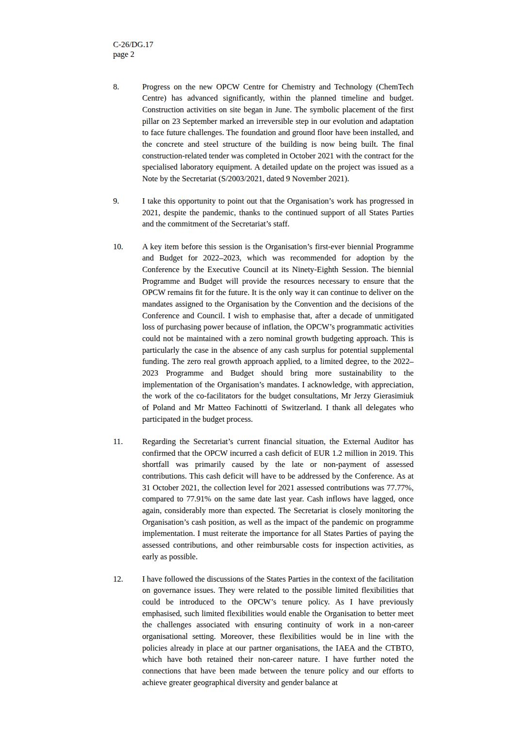C-26/DG.17
page 2
8. Progress on the new OPCW Centre for Chemistry and Technology (ChemTech Centre) has advanced significantly, within the planned timeline and budget. Construction activities on site began in June. The symbolic placement of the first pillar on 23 September marked an irreversible step in our evolution and adaptation to face future challenges. The foundation and ground floor have been installed, and the concrete and steel structure of the building is now being built. The final construction-related tender was completed in October 2021 with the contract for the specialised laboratory equipment. A detailed update on the project was issued as a Note by the Secretariat (S/2003/2021, dated 9 November 2021).
9. I take this opportunity to point out that the Organisation’s work has progressed in 2021, despite the pandemic, thanks to the continued support of all States Parties and the commitment of the Secretariat’s staff.
10. A key item before this session is the Organisation’s first-ever biennial Programme and Budget for 2022–2023, which was recommended for adoption by the Conference by the Executive Council at its Ninety-Eighth Session. The biennial Programme and Budget will provide the resources necessary to ensure that the OPCW remains fit for the future. It is the only way it can continue to deliver on the mandates assigned to the Organisation by the Convention and the decisions of the Conference and Council. I wish to emphasise that, after a decade of unmitigated loss of purchasing power because of inflation, the OPCW’s programmatic activities could not be maintained with a zero nominal growth budgeting approach. This is particularly the case in the absence of any cash surplus for potential supplemental funding. The zero real growth approach applied, to a limited degree, to the 2022–2023 Programme and Budget should bring more sustainability to the implementation of the Organisation’s mandates. I acknowledge, with appreciation, the work of the co-facilitators for the budget consultations, Mr Jerzy Gierasimiuk of Poland and Mr Matteo Fachinotti of Switzerland. I thank all delegates who participated in the budget process.
11. Regarding the Secretariat’s current financial situation, the External Auditor has confirmed that the OPCW incurred a cash deficit of EUR 1.2 million in 2019. This shortfall was primarily caused by the late or non-payment of assessed contributions. This cash deficit will have to be addressed by the Conference. As at 31 October 2021, the collection level for 2021 assessed contributions was 77.77%, compared to 77.91% on the same date last year. Cash inflows have lagged, once again, considerably more than expected. The Secretariat is closely monitoring the Organisation’s cash position, as well as the impact of the pandemic on programme implementation. I must reiterate the importance for all States Parties of paying the assessed contributions, and other reimbursable costs for inspection activities, as early as possible.
12. I have followed the discussions of the States Parties in the context of the facilitation on governance issues. They were related to the possible limited flexibilities that could be introduced to the OPCW’s tenure policy. As I have previously emphasised, such limited flexibilities would enable the Organisation to better meet the challenges associated with ensuring continuity of work in a non-career organisational setting. Moreover, these flexibilities would be in line with the policies already in place at our partner organisations, the IAEA and the CTBTO, which have both retained their non-career nature. I have further noted the connections that have been made between the tenure policy and our efforts to achieve greater geographical diversity and gender balance at